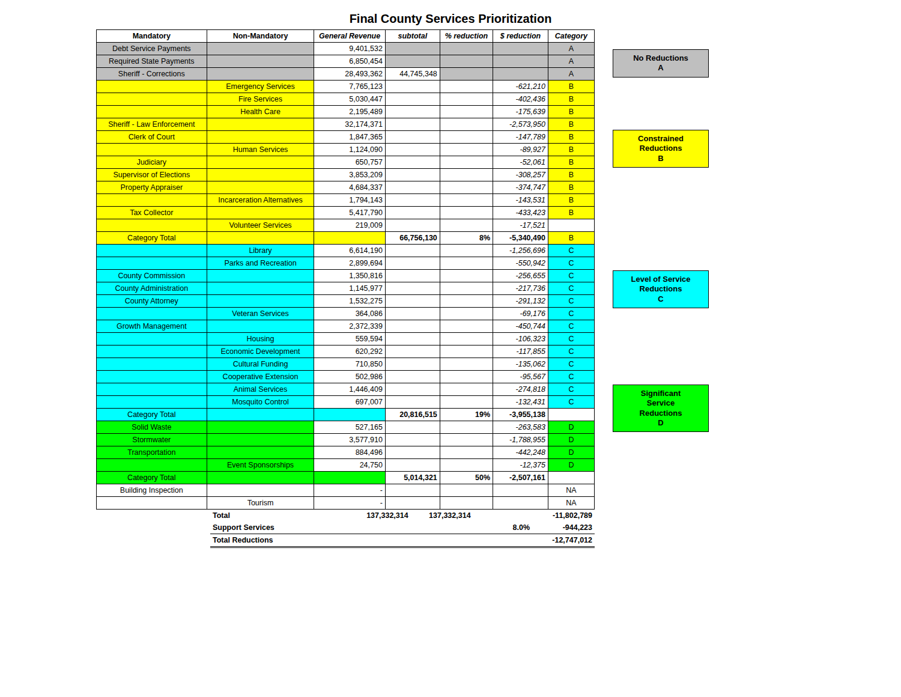Final County Services Prioritization
| Mandatory | Non-Mandatory | General Revenue | subtotal | % reduction | $ reduction | Category |
| --- | --- | --- | --- | --- | --- | --- |
| Debt Service Payments | | 9,401,532 | | | | A |
| Required State Payments | | 6,850,454 | | | | A |
| Sheriff - Corrections | | 28,493,362 | 44,745,348 | | | A |
| | Emergency Services | 7,765,123 | | | -621,210 | B |
| | Fire Services | 5,030,447 | | | -402,436 | B |
| | Health Care | 2,195,489 | | | -175,639 | B |
| Sheriff - Law Enforcement | | 32,174,371 | | | -2,573,950 | B |
| Clerk of Court | | 1,847,365 | | | -147,789 | B |
| | Human Services | 1,124,090 | | | -89,927 | B |
| Judiciary | | 650,757 | | | -52,061 | B |
| Supervisor of Elections | | 3,853,209 | | | -308,257 | B |
| Property Appraiser | | 4,684,337 | | | -374,747 | B |
| | Incarceration Alternatives | 1,794,143 | | | -143,531 | B |
| Tax Collector | | 5,417,790 | | | -433,423 | B |
| | Volunteer Services | 219,009 | | | -17,521 | |
| Category Total | | | 66,756,130 | 8% | -5,340,490 | B |
| | Library | 6,614,190 | | | -1,256,696 | C |
| | Parks and Recreation | 2,899,694 | | | -550,942 | C |
| County Commission | | 1,350,816 | | | -256,655 | C |
| County Administration | | 1,145,977 | | | -217,736 | C |
| County Attorney | | 1,532,275 | | | -291,132 | C |
| | Veteran Services | 364,086 | | | -69,176 | C |
| Growth Management | | 2,372,339 | | | -450,744 | C |
| | Housing | 559,594 | | | -106,323 | C |
| | Economic Development | 620,292 | | | -117,855 | C |
| | Cultural Funding | 710,850 | | | -135,062 | C |
| | Cooperative Extension | 502,986 | | | -95,567 | C |
| | Animal Services | 1,446,409 | | | -274,818 | C |
| | Mosquito Control | 697,007 | | | -132,431 | C |
| Category Total | | | 20,816,515 | 19% | -3,955,138 | |
| Solid Waste | | 527,165 | | | -263,583 | D |
| Stormwater | | 3,577,910 | | | -1,788,955 | D |
| Transportation | | 884,496 | | | -442,248 | D |
| | Event Sponsorships | 24,750 | | | -12,375 | D |
| Category Total | | | 5,014,321 | 50% | -2,507,161 | |
| Building Inspection | | - | | | | NA |
| | Tourism | - | | | | NA |
| Total | 137,332,314 | 137,332,314 | | -11,802,789 |
| Support Services | | | 8.0% | -944,223 |
| Total Reductions | | | | -12,747,012 |
No Reductions
A
Constrained
Reductions
B
Level of Service
Reductions
C
Significant
Service
Reductions
D